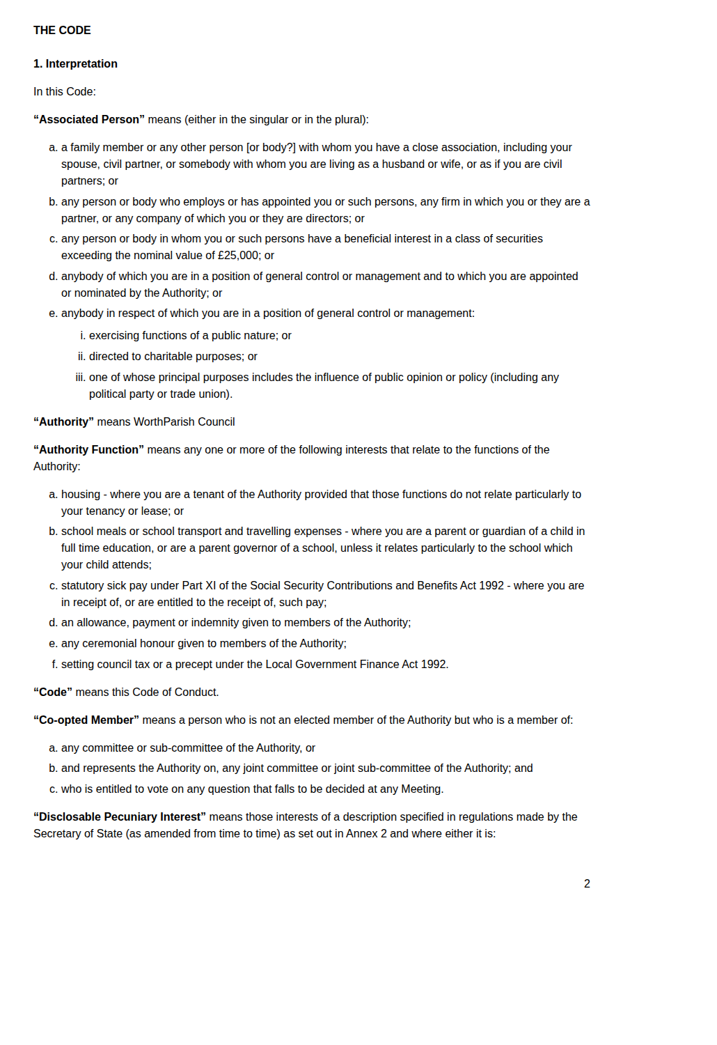THE CODE
1. Interpretation
In this Code:
“Associated Person” means (either in the singular or in the plural):
a family member or any other person [or body?] with whom you have a close association, including your spouse, civil partner, or somebody with whom you are living as a husband or wife, or as if you are civil partners; or
any person or body who employs or has appointed you or such persons, any firm in which you or they are a partner, or any company of which you or they are directors; or
any person or body in whom you or such persons have a beneficial interest in a class of securities exceeding the nominal value of £25,000; or
anybody of which you are in a position of general control or management and to which you are appointed or nominated by the Authority; or
anybody in respect of which you are in a position of general control or management:
exercising functions of a public nature; or
directed to charitable purposes; or
one of whose principal purposes includes the influence of public opinion or policy (including any political party or trade union).
“Authority” means WorthParish Council
“Authority Function” means any one or more of the following interests that relate to the functions of the Authority:
housing - where you are a tenant of the Authority provided that those functions do not relate particularly to your tenancy or lease; or
school meals or school transport and travelling expenses - where you are a parent or guardian of a child in full time education, or are a parent governor of a school, unless it relates particularly to the school which your child attends;
statutory sick pay under Part XI of the Social Security Contributions and Benefits Act 1992 - where you are in receipt of, or are entitled to the receipt of, such pay;
an allowance, payment or indemnity given to members of the Authority;
any ceremonial honour given to members of the Authority;
setting council tax or a precept under the Local Government Finance Act 1992.
“Code” means this Code of Conduct.
“Co-opted Member” means a person who is not an elected member of the Authority but who is a member of:
any committee or sub-committee of the Authority, or
and represents the Authority on, any joint committee or joint sub-committee of the Authority; and
who is entitled to vote on any question that falls to be decided at any Meeting.
“Disclosable Pecuniary Interest” means those interests of a description specified in regulations made by the Secretary of State (as amended from time to time) as set out in Annex 2 and where either it is:
2